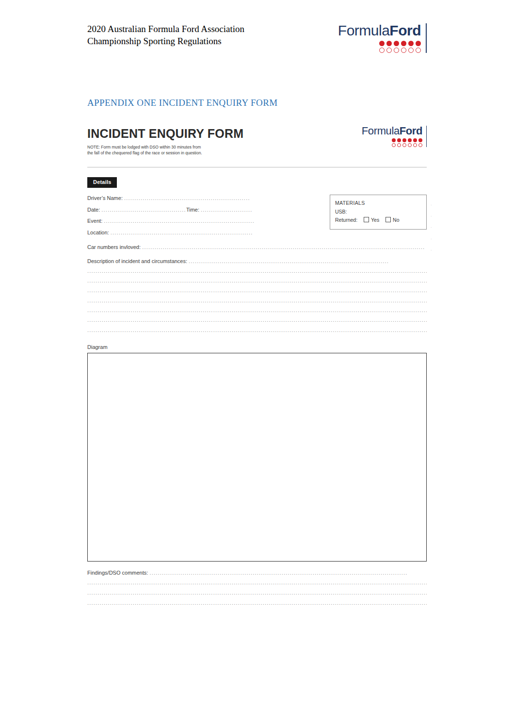2020 Australian Formula Ford Association
Championship Sporting Regulations
Formula Ford
APPENDIX ONE INCIDENT ENQUIRY FORM
.
.
.
.
.
INCIDENT ENQUIRY FORM
NOTE: Form must be lodged with DSO within 30 minutes from
the fall of the chequered flag of the race or session in question.
Formula Ford
Details
Driver’s Name: .............................................................
Date: ......................................... Time: .........................
Event: .........................................................................
Location: .....................................................................
MATERIALS
USB:
Returned: Yes No
Car numbers invloved: .........................................................................................................................................
Description of incident and circumstances: .................................................................................................
...........................................................................................................................................................................................
...........................................................................................................................................................................................
...........................................................................................................................................................................................
...........................................................................................................................................................................................
...........................................................................................................................................................................................
...........................................................................................................................................................................................
...........................................................................................................................................................................................
Diagram
Findings/DSO comments: .............................................................................................................................
...........................................................................................................................................................................................
...........................................................................................................................................................................................
...........................................................................................................................................................................................